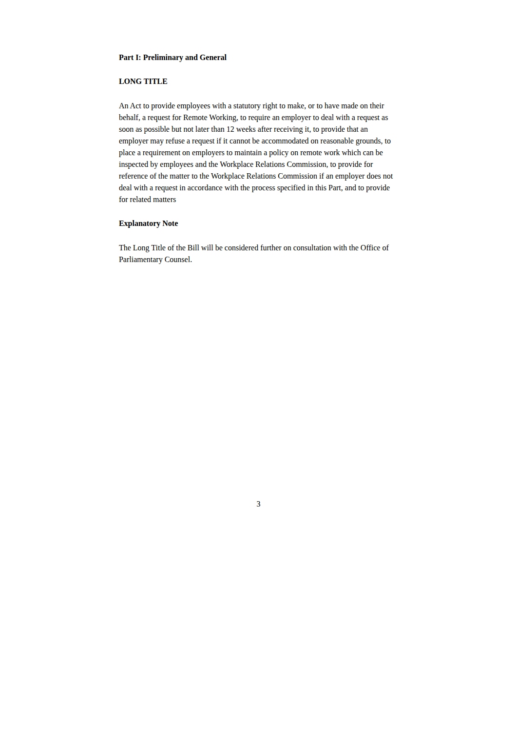Part I: Preliminary and General
LONG TITLE
An Act to provide employees with a statutory right to make, or to have made on their behalf, a request for Remote Working, to require an employer to deal with a request as soon as possible but not later than 12 weeks after receiving it, to provide that an employer may refuse a request if it cannot be accommodated on reasonable grounds, to place a requirement on employers to maintain a policy on remote work which can be inspected by employees and the Workplace Relations Commission, to provide for reference of the matter to the Workplace Relations Commission if an employer does not deal with a request in accordance with the process specified in this Part, and to provide for related matters
Explanatory Note
The Long Title of the Bill will be considered further on consultation with the Office of Parliamentary Counsel.
3